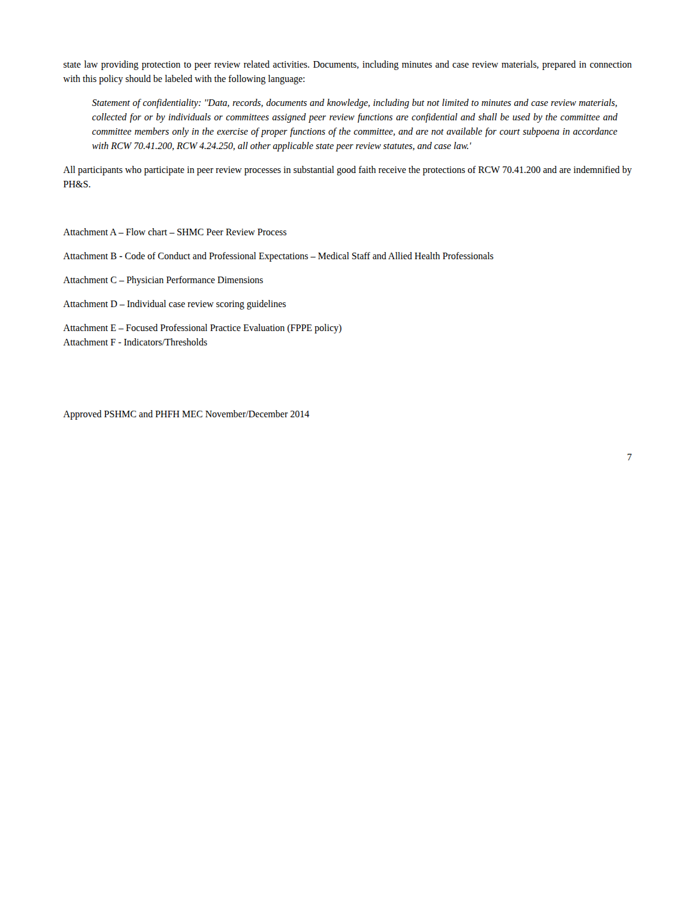state law providing protection to peer review related activities. Documents, including minutes and case review materials, prepared in connection with this policy should be labeled with the following language:
Statement of confidentiality: ''Data, records, documents and knowledge, including but not limited to minutes and case review materials, collected for or by individuals or committees assigned peer review functions are confidential and shall be used by the committee and committee members only in the exercise of proper functions of the committee, and are not available for court subpoena in accordance with RCW 70.41.200, RCW 4.24.250, all other applicable state peer review statutes, and case law.'
All participants who participate in peer review processes in substantial good faith receive the protections of RCW 70.41.200 and are indemnified by PH&S.
Attachment A – Flow chart – SHMC Peer Review Process
Attachment B - Code of Conduct and Professional Expectations – Medical Staff and Allied Health Professionals
Attachment C – Physician Performance Dimensions
Attachment D – Individual case review scoring guidelines
Attachment E – Focused Professional Practice Evaluation (FPPE policy)
Attachment F - Indicators/Thresholds
Approved PSHMC and PHFH MEC November/December 2014
7